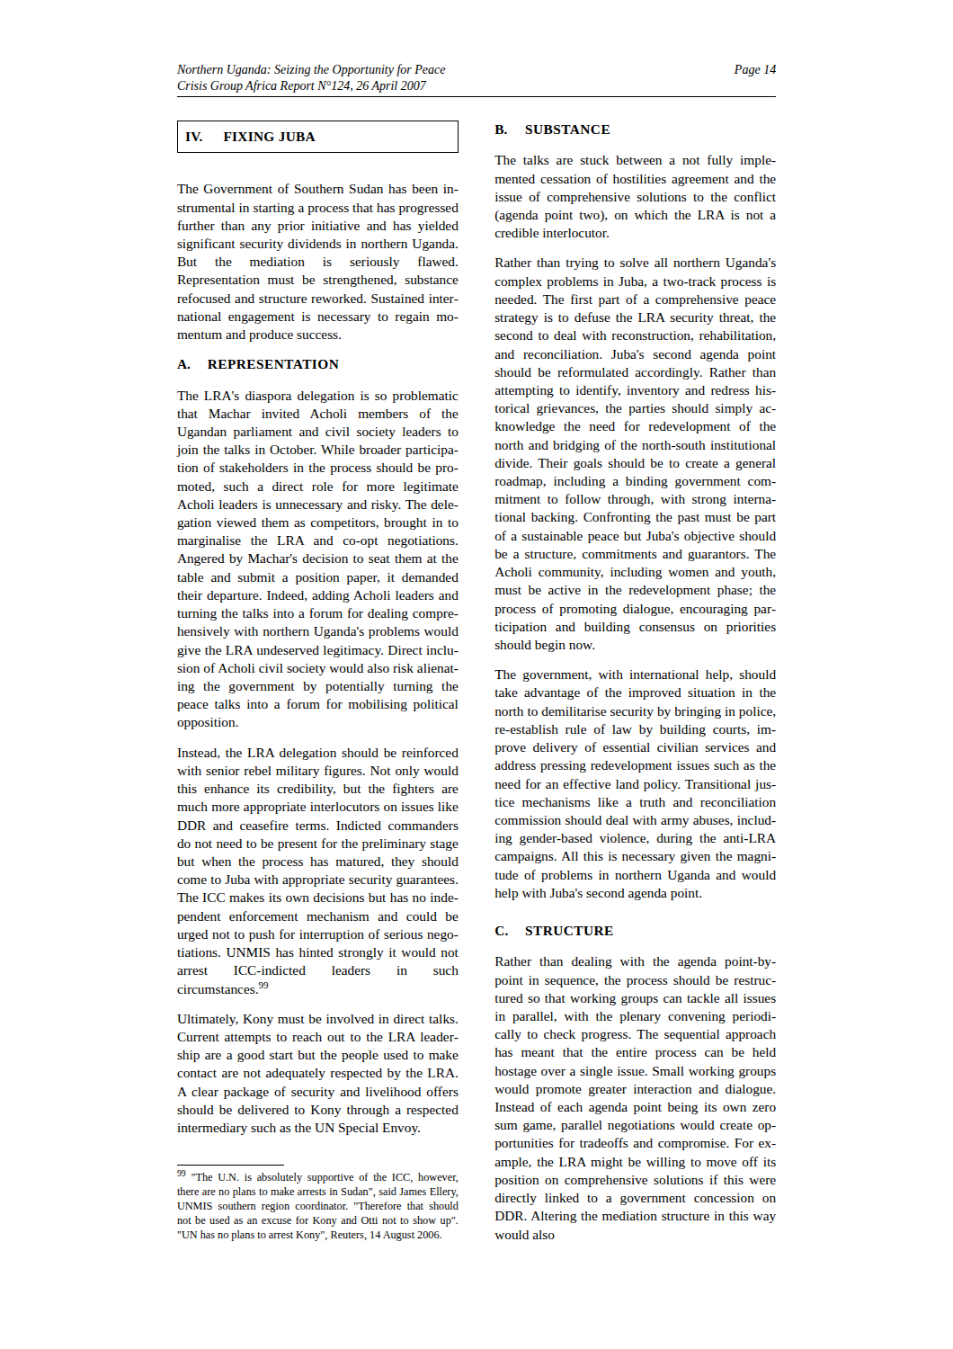Northern Uganda: Seizing the Opportunity for Peace
Crisis Group Africa Report N°124, 26 April 2007
Page 14
IV. FIXING JUBA
The Government of Southern Sudan has been instrumental in starting a process that has progressed further than any prior initiative and has yielded significant security dividends in northern Uganda. But the mediation is seriously flawed. Representation must be strengthened, substance refocused and structure reworked. Sustained international engagement is necessary to regain momentum and produce success.
A. Representation
The LRA's diaspora delegation is so problematic that Machar invited Acholi members of the Ugandan parliament and civil society leaders to join the talks in October. While broader participation of stakeholders in the process should be promoted, such a direct role for more legitimate Acholi leaders is unnecessary and risky. The delegation viewed them as competitors, brought in to marginalise the LRA and co-opt negotiations. Angered by Machar's decision to seat them at the table and submit a position paper, it demanded their departure. Indeed, adding Acholi leaders and turning the talks into a forum for dealing comprehensively with northern Uganda's problems would give the LRA undeserved legitimacy. Direct inclusion of Acholi civil society would also risk alienating the government by potentially turning the peace talks into a forum for mobilising political opposition.
Instead, the LRA delegation should be reinforced with senior rebel military figures. Not only would this enhance its credibility, but the fighters are much more appropriate interlocutors on issues like DDR and ceasefire terms. Indicted commanders do not need to be present for the preliminary stage but when the process has matured, they should come to Juba with appropriate security guarantees. The ICC makes its own decisions but has no independent enforcement mechanism and could be urged not to push for interruption of serious negotiations. UNMIS has hinted strongly it would not arrest ICC-indicted leaders in such circumstances.99
Ultimately, Kony must be involved in direct talks. Current attempts to reach out to the LRA leadership are a good start but the people used to make contact are not adequately respected by the LRA. A clear package of security and livelihood offers should be delivered to Kony through a respected intermediary such as the UN Special Envoy.
99 "The U.N. is absolutely supportive of the ICC, however, there are no plans to make arrests in Sudan", said James Ellery, UNMIS southern region coordinator. "Therefore that should not be used as an excuse for Kony and Otti not to show up". "UN has no plans to arrest Kony", Reuters, 14 August 2006.
B. Substance
The talks are stuck between a not fully implemented cessation of hostilities agreement and the issue of comprehensive solutions to the conflict (agenda point two), on which the LRA is not a credible interlocutor.
Rather than trying to solve all northern Uganda's complex problems in Juba, a two-track process is needed. The first part of a comprehensive peace strategy is to defuse the LRA security threat, the second to deal with reconstruction, rehabilitation, and reconciliation. Juba's second agenda point should be reformulated accordingly. Rather than attempting to identify, inventory and redress historical grievances, the parties should simply acknowledge the need for redevelopment of the north and bridging of the north-south institutional divide. Their goals should be to create a general roadmap, including a binding government commitment to follow through, with strong international backing. Confronting the past must be part of a sustainable peace but Juba's objective should be a structure, commitments and guarantors. The Acholi community, including women and youth, must be active in the redevelopment phase; the process of promoting dialogue, encouraging participation and building consensus on priorities should begin now.
The government, with international help, should take advantage of the improved situation in the north to demilitarise security by bringing in police, re-establish rule of law by building courts, improve delivery of essential civilian services and address pressing redevelopment issues such as the need for an effective land policy. Transitional justice mechanisms like a truth and reconciliation commission should deal with army abuses, including gender-based violence, during the anti-LRA campaigns. All this is necessary given the magnitude of problems in northern Uganda and would help with Juba's second agenda point.
C. Structure
Rather than dealing with the agenda point-by-point in sequence, the process should be restructured so that working groups can tackle all issues in parallel, with the plenary convening periodically to check progress. The sequential approach has meant that the entire process can be held hostage over a single issue. Small working groups would promote greater interaction and dialogue. Instead of each agenda point being its own zero sum game, parallel negotiations would create opportunities for tradeoffs and compromise. For example, the LRA might be willing to move off its position on comprehensive solutions if this were directly linked to a government concession on DDR. Altering the mediation structure in this way would also